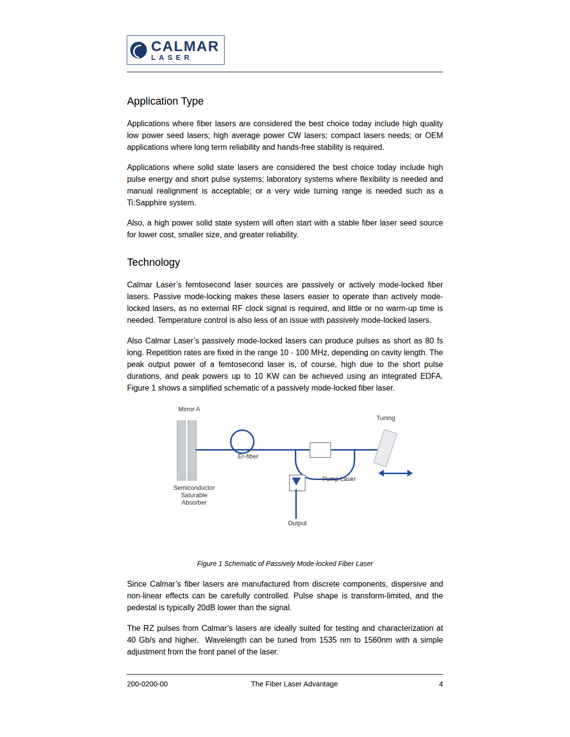CALMAR LASER
Application Type
Applications where fiber lasers are considered the best choice today include high quality low power seed lasers; high average power CW lasers; compact lasers needs; or OEM applications where long term reliability and hands-free stability is required.
Applications where solid state lasers are considered the best choice today include high pulse energy and short pulse systems; laboratory systems where flexibility is needed and manual realignment is acceptable; or a very wide turning range is needed such as a Ti:Sapphire system.
Also, a high power solid state system will often start with a stable fiber laser seed source for lower cost, smaller size, and greater reliability.
Technology
Calmar Laser’s femtosecond laser sources are passively or actively mode-locked fiber lasers. Passive mode-locking makes these lasers easier to operate than actively mode-locked lasers, as no external RF clock signal is required, and little or no warm-up time is needed. Temperature control is also less of an issue with passively mode-locked lasers.
Also Calmar Laser’s passively mode-locked lasers can produce pulses as short as 80 fs long. Repetition rates are fixed in the range 10 - 100 MHz, depending on cavity length. The peak output power of a femtosecond laser is, of course, high due to the short pulse durations, and peak powers up to 10 KW can be achieved using an integrated EDFA. Figure 1 shows a simplified schematic of a passively mode-locked fiber laser.
Mirror A
Semiconductor
Saturable
Absorber
Er-fiber
Pump Laser
Output
Tuning
Figure 1 Schematic of Passively Mode-locked Fiber Laser
Since Calmar’s fiber lasers are manufactured from discrete components, dispersive and non-linear effects can be carefully controlled. Pulse shape is transform-limited, and the pedestal is typically 20dB lower than the signal.
The RZ pulses from Calmar’s lasers are ideally suited for testing and characterization at 40 Gb/s and higher. Wavelength can be tuned from 1535 nm to 1560nm with a simple adjustment from the front panel of the laser.
200-0200-00
The Fiber Laser Advantage
4